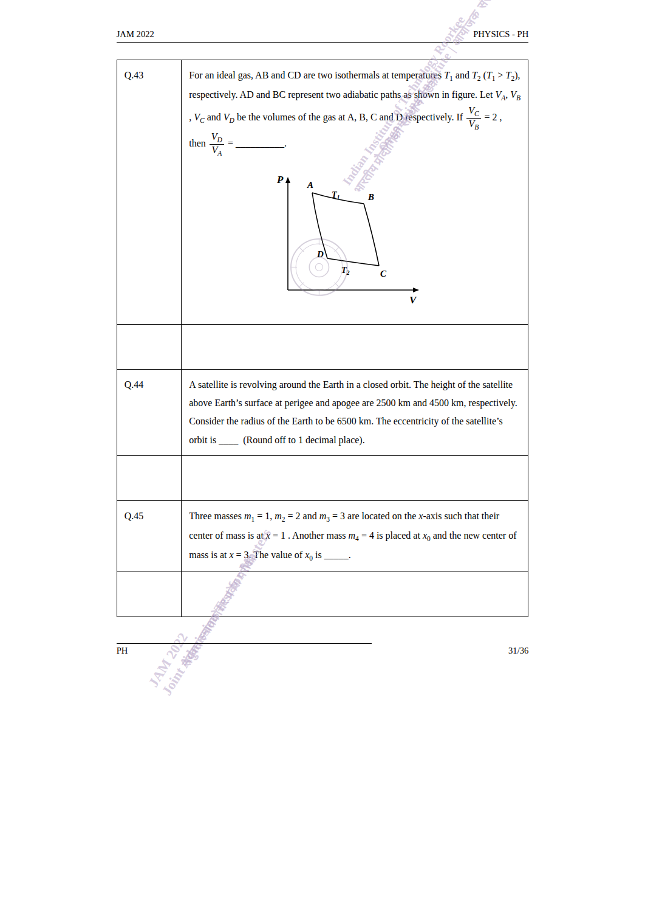JAM 2022 PHYSICS - PH
Organizing Institute | आयोजक संस्थान
Indian Institute of Technology Roorkee
भारतीय प्रौद्योगिकी संस्थान रुड़की
JAM 2022
Joint Admission Test for Masters
संयुक्त स्नातकोत्तर प्रवेश परीक्षा
| Q.43 | For an ideal gas, AB and CD are two isothermals at temperatures T 1 and T 2 ( T 1 > T 2 ), respectively. AD and BC represent two adiabatic paths as shown in figure. Let V A , V B , V C and V D be the volumes of the gas at A, B, C and D respectively. If V C V B = 2 , then V D V A = __________. P V A B C D T 1 T 2 |
| Q.44 | A satellite is revolving around the Earth in a closed orbit. The height of the satellite above Earth’s surface at perigee and apogee are 2500 km and 4500 km, respectively. Consider the radius of the Earth to be 6500 km. The eccentricity of the satellite’s orbit is ____ (Round off to 1 decimal place). |
| Q.45 | Three masses m 1 = 1, m 2 = 2 and m 3 = 3 are located on the x -axis such that their center of mass is at x = 1 . Another mass m 4 = 4 is placed at x 0 and the new center of mass is at x = 3. The value of x 0 is _____. |
PH 31/36